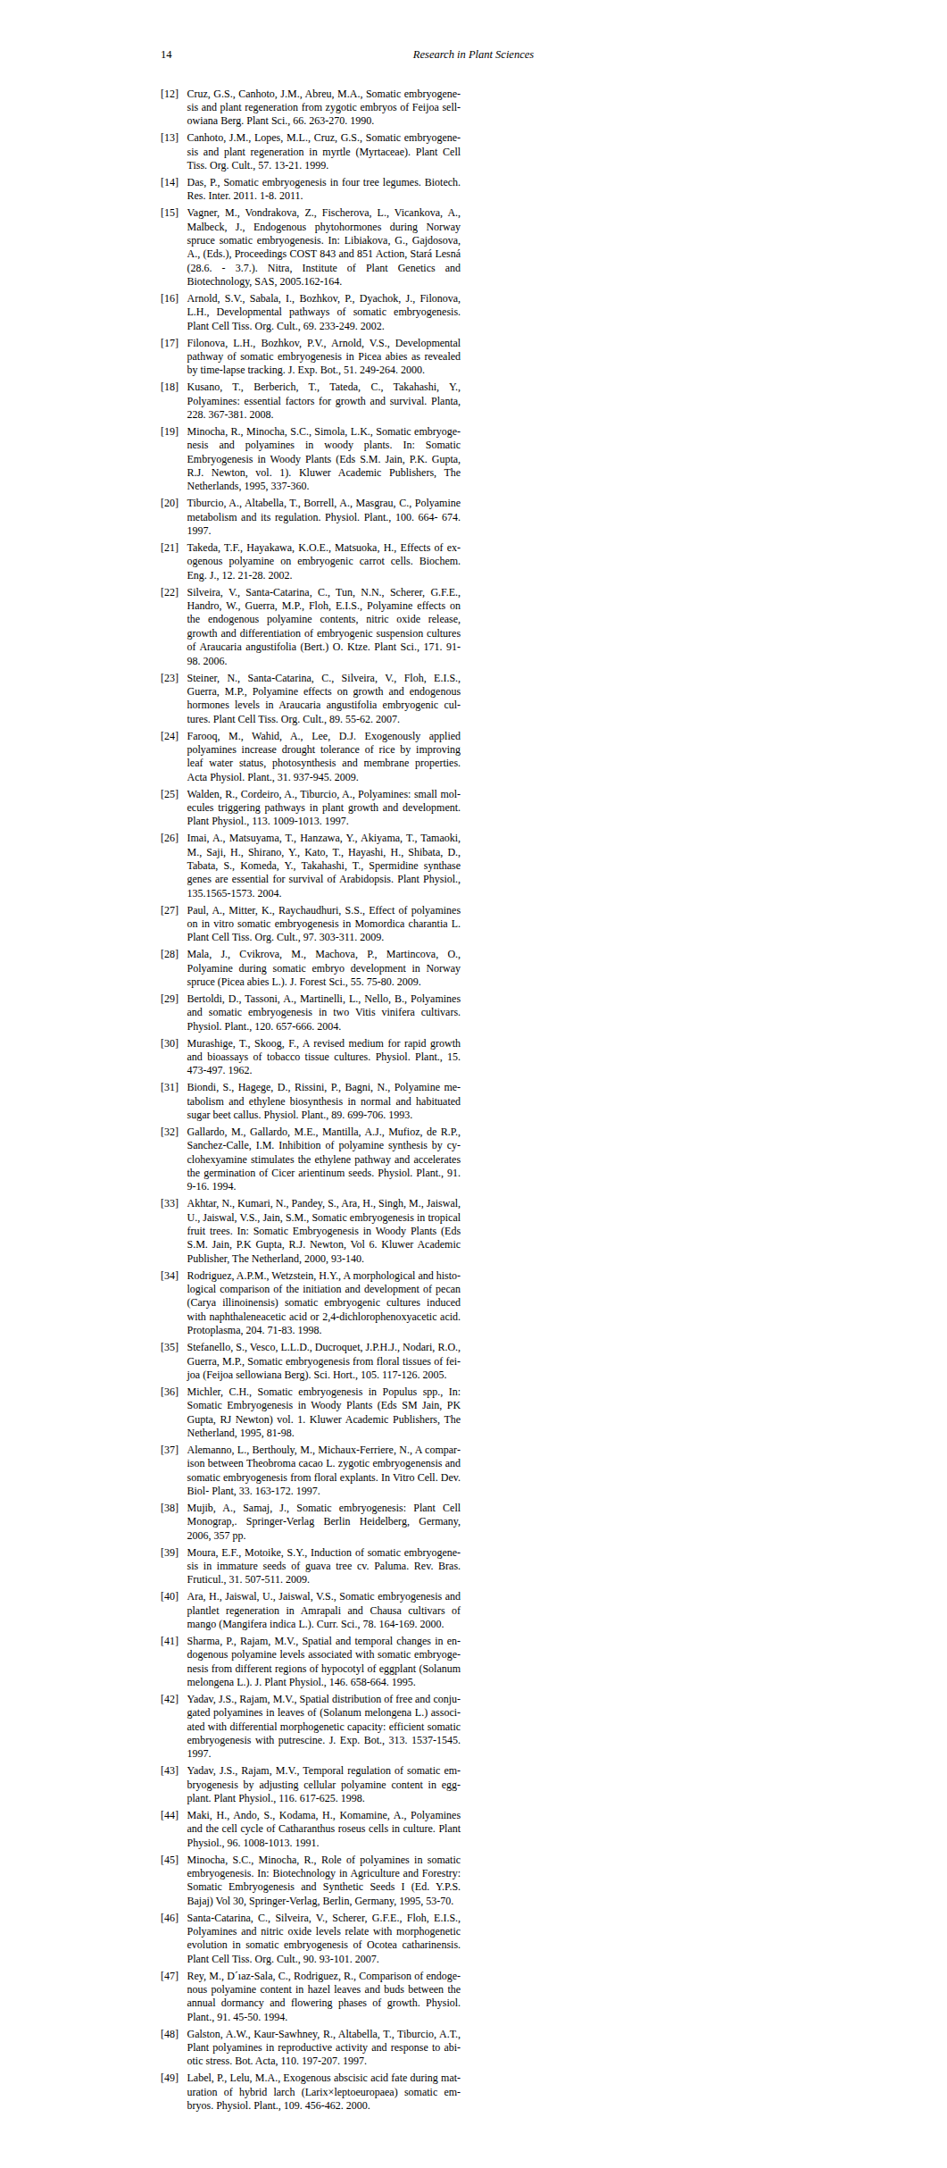14
Research in Plant Sciences
[12] Cruz, G.S., Canhoto, J.M., Abreu, M.A., Somatic embryogenesis and plant regeneration from zygotic embryos of Feijoa sellowiana Berg. Plant Sci., 66. 263-270. 1990.
[13] Canhoto, J.M., Lopes, M.L., Cruz, G.S., Somatic embryogenesis and plant regeneration in myrtle (Myrtaceae). Plant Cell Tiss. Org. Cult., 57. 13-21. 1999.
[14] Das, P., Somatic embryogenesis in four tree legumes. Biotech. Res. Inter. 2011. 1-8. 2011.
[15] Vagner, M., Vondrakova, Z., Fischerova, L., Vicankova, A., Malbeck, J., Endogenous phytohormones during Norway spruce somatic embryogenesis. In: Libiakova, G., Gajdosova, A., (Eds.), Proceedings COST 843 and 851 Action, Stará Lesná (28.6. - 3.7.). Nitra, Institute of Plant Genetics and Biotechnology, SAS, 2005.162-164.
[16] Arnold, S.V., Sabala, I., Bozhkov, P., Dyachok, J., Filonova, L.H., Developmental pathways of somatic embryogenesis. Plant Cell Tiss. Org. Cult., 69. 233-249. 2002.
[17] Filonova, L.H., Bozhkov, P.V., Arnold, V.S., Developmental pathway of somatic embryogenesis in Picea abies as revealed by time-lapse tracking. J. Exp. Bot., 51. 249-264. 2000.
[18] Kusano, T., Berberich, T., Tateda, C., Takahashi, Y., Polyamines: essential factors for growth and survival. Planta, 228. 367-381. 2008.
[19] Minocha, R., Minocha, S.C., Simola, L.K., Somatic embryogenesis and polyamines in woody plants. In: Somatic Embryogenesis in Woody Plants (Eds S.M. Jain, P.K. Gupta, R.J. Newton, vol. 1). Kluwer Academic Publishers, The Netherlands, 1995, 337-360.
[20] Tiburcio, A., Altabella, T., Borrell, A., Masgrau, C., Polyamine metabolism and its regulation. Physiol. Plant., 100. 664- 674. 1997.
[21] Takeda, T.F., Hayakawa, K.O.E., Matsuoka, H., Effects of exogenous polyamine on embryogenic carrot cells. Biochem. Eng. J., 12. 21-28. 2002.
[22] Silveira, V., Santa-Catarina, C., Tun, N.N., Scherer, G.F.E., Handro, W., Guerra, M.P., Floh, E.I.S., Polyamine effects on the endogenous polyamine contents, nitric oxide release, growth and differentiation of embryogenic suspension cultures of Araucaria angustifolia (Bert.) O. Ktze. Plant Sci., 171. 91-98. 2006.
[23] Steiner, N., Santa-Catarina, C., Silveira, V., Floh, E.I.S., Guerra, M.P., Polyamine effects on growth and endogenous hormones levels in Araucaria angustifolia embryogenic cultures. Plant Cell Tiss. Org. Cult., 89. 55-62. 2007.
[24] Farooq, M., Wahid, A., Lee, D.J. Exogenously applied polyamines increase drought tolerance of rice by improving leaf water status, photosynthesis and membrane properties. Acta Physiol. Plant., 31. 937-945. 2009.
[25] Walden, R., Cordeiro, A., Tiburcio, A., Polyamines: small molecules triggering pathways in plant growth and development. Plant Physiol., 113. 1009-1013. 1997.
[26] Imai, A., Matsuyama, T., Hanzawa, Y., Akiyama, T., Tamaoki, M., Saji, H., Shirano, Y., Kato, T., Hayashi, H., Shibata, D., Tabata, S., Komeda, Y., Takahashi, T., Spermidine synthase genes are essential for survival of Arabidopsis. Plant Physiol., 135.1565-1573. 2004.
[27] Paul, A., Mitter, K., Raychaudhuri, S.S., Effect of polyamines on in vitro somatic embryogenesis in Momordica charantia L. Plant Cell Tiss. Org. Cult., 97. 303-311. 2009.
[28] Mala, J., Cvikrova, M., Machova, P., Martincova, O., Polyamine during somatic embryo development in Norway spruce (Picea abies L.). J. Forest Sci., 55. 75-80. 2009.
[29] Bertoldi, D., Tassoni, A., Martinelli, L., Nello, B., Polyamines and somatic embryogenesis in two Vitis vinifera cultivars. Physiol. Plant., 120. 657-666. 2004.
[30] Murashige, T., Skoog, F., A revised medium for rapid growth and bioassays of tobacco tissue cultures. Physiol. Plant., 15. 473-497. 1962.
[31] Biondi, S., Hagege, D., Rissini, P., Bagni, N., Polyamine metabolism and ethylene biosynthesis in normal and habituated sugar beet callus. Physiol. Plant., 89. 699-706. 1993.
[32] Gallardo, M., Gallardo, M.E., Mantilla, A.J., Mufioz, de R.P., Sanchez-Calle, I.M. Inhibition of polyamine synthesis by cyclohexyamine stimulates the ethylene pathway and accelerates the germination of Cicer arientinum seeds. Physiol. Plant., 91. 9-16. 1994.
[33] Akhtar, N., Kumari, N., Pandey, S., Ara, H., Singh, M., Jaiswal, U., Jaiswal, V.S., Jain, S.M., Somatic embryogenesis in tropical fruit trees. In: Somatic Embryogenesis in Woody Plants (Eds S.M. Jain, P.K Gupta, R.J. Newton, Vol 6. Kluwer Academic Publisher, The Netherland, 2000, 93-140.
[34] Rodriguez, A.P.M., Wetzstein, H.Y., A morphological and histological comparison of the initiation and development of pecan (Carya illinoinensis) somatic embryogenic cultures induced with naphthaleneacetic acid or 2,4-dichlorophenoxyacetic acid. Protoplasma, 204. 71-83. 1998.
[35] Stefanello, S., Vesco, L.L.D., Ducroquet, J.P.H.J., Nodari, R.O., Guerra, M.P., Somatic embryogenesis from floral tissues of feijoa (Feijoa sellowiana Berg). Sci. Hort., 105. 117-126. 2005.
[36] Michler, C.H., Somatic embryogenesis in Populus spp., In: Somatic Embryogenesis in Woody Plants (Eds SM Jain, PK Gupta, RJ Newton) vol. 1. Kluwer Academic Publishers, The Netherland, 1995, 81-98.
[37] Alemanno, L., Berthouly, M., Michaux-Ferriere, N., A comparison between Theobroma cacao L. zygotic embryogenensis and somatic embryogenesis from floral explants. In Vitro Cell. Dev. Biol- Plant, 33. 163-172. 1997.
[38] Mujib, A., Samaj, J., Somatic embryogenesis: Plant Cell Monograp,. Springer-Verlag Berlin Heidelberg, Germany, 2006, 357 pp.
[39] Moura, E.F., Motoike, S.Y., Induction of somatic embryogenesis in immature seeds of guava tree cv. Paluma. Rev. Bras. Fruticul., 31. 507-511. 2009.
[40] Ara, H., Jaiswal, U., Jaiswal, V.S., Somatic embryogenesis and plantlet regeneration in Amrapali and Chausa cultivars of mango (Mangifera indica L.). Curr. Sci., 78. 164-169. 2000.
[41] Sharma, P., Rajam, M.V., Spatial and temporal changes in endogenous polyamine levels associated with somatic embryogenesis from different regions of hypocotyl of eggplant (Solanum melongena L.). J. Plant Physiol., 146. 658-664. 1995.
[42] Yadav, J.S., Rajam, M.V., Spatial distribution of free and conjugated polyamines in leaves of (Solanum melongena L.) associated with differential morphogenetic capacity: efficient somatic embryogenesis with putrescine. J. Exp. Bot., 313. 1537-1545. 1997.
[43] Yadav, J.S., Rajam, M.V., Temporal regulation of somatic embryogenesis by adjusting cellular polyamine content in eggplant. Plant Physiol., 116. 617-625. 1998.
[44] Maki, H., Ando, S., Kodama, H., Komamine, A., Polyamines and the cell cycle of Catharanthus roseus cells in culture. Plant Physiol., 96. 1008-1013. 1991.
[45] Minocha, S.C., Minocha, R., Role of polyamines in somatic embryogenesis. In: Biotechnology in Agriculture and Forestry: Somatic Embryogenesis and Synthetic Seeds I (Ed. Y.P.S. Bajaj) Vol 30, Springer-Verlag, Berlin, Germany, 1995, 53-70.
[46] Santa-Catarina, C., Silveira, V., Scherer, G.F.E., Floh, E.I.S., Polyamines and nitric oxide levels relate with morphogenetic evolution in somatic embryogenesis of Ocotea catharinensis. Plant Cell Tiss. Org. Cult., 90. 93-101. 2007.
[47] Rey, M., D´ıaz-Sala, C., Rodriguez, R., Comparison of endogenous polyamine content in hazel leaves and buds between the annual dormancy and flowering phases of growth. Physiol. Plant., 91. 45-50. 1994.
[48] Galston, A.W., Kaur-Sawhney, R., Altabella, T., Tiburcio, A.T., Plant polyamines in reproductive activity and response to abiotic stress. Bot. Acta, 110. 197-207. 1997.
[49] Label, P., Lelu, M.A., Exogenous abscisic acid fate during maturation of hybrid larch (Larix×leptoeuropaea) somatic embryos. Physiol. Plant., 109. 456-462. 2000.